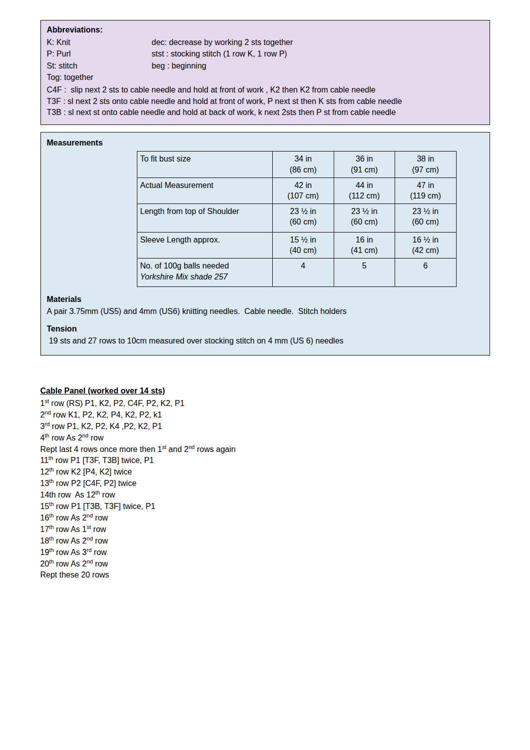Abbreviations:
| K: Knit | dec: decrease by working 2 sts together |
| P: Purl | stst : stocking stitch (1 row K, 1 row P) |
| St: stitch | beg : beginning |
| Tog: together | |
C4F : slip next 2 sts to cable needle and hold at front of work , K2 then K2 from cable needle
T3F : sl next 2 sts onto cable needle and hold at front of work, P next st then K sts from cable needle
T3B : sl next st onto cable needle and hold at back of work, k next 2sts then P st from cable needle
Measurements
| To fit bust size | 34 in (86 cm) | 36 in (91 cm) | 38 in (97 cm) |
| Actual Measurement | 42 in (107 cm) | 44 in (112 cm) | 47 in (119 cm) |
| Length from top of Shoulder | 23 ½ in (60 cm) | 23 ½ in (60 cm) | 23 ½ in (60 cm) |
| Sleeve Length approx. | 15 ½ in (40 cm) | 16 in (41 cm) | 16 ½ in (42 cm) |
| No. of 100g balls needed Yorkshire Mix shade 257 | 4 | 5 | 6 |
Materials
A pair 3.75mm (US5) and 4mm (US6) knitting needles. Cable needle. Stitch holders
Tension
19 sts and 27 rows to 10cm measured over stocking stitch on 4 mm (US 6) needles
Cable Panel (worked over 14 sts)
1st row (RS) P1, K2, P2, C4F, P2, K2, P1
2nd row K1, P2, K2, P4, K2, P2, k1
3rd row P1, K2, P2, K4 ,P2, K2, P1
4th row As 2nd row
Rept last 4 rows once more then 1st and 2nd rows again
11th row P1 [T3F, T3B] twice, P1
12th row K2 [P4, K2] twice
13th row P2 [C4F, P2] twice
14th row As 12th row
15th row P1 [T3B, T3F] twice, P1
16th row As 2nd row
17th row As 1st row
18th row As 2nd row
19th row As 3rd row
20th row As 2nd row
Rept these 20 rows